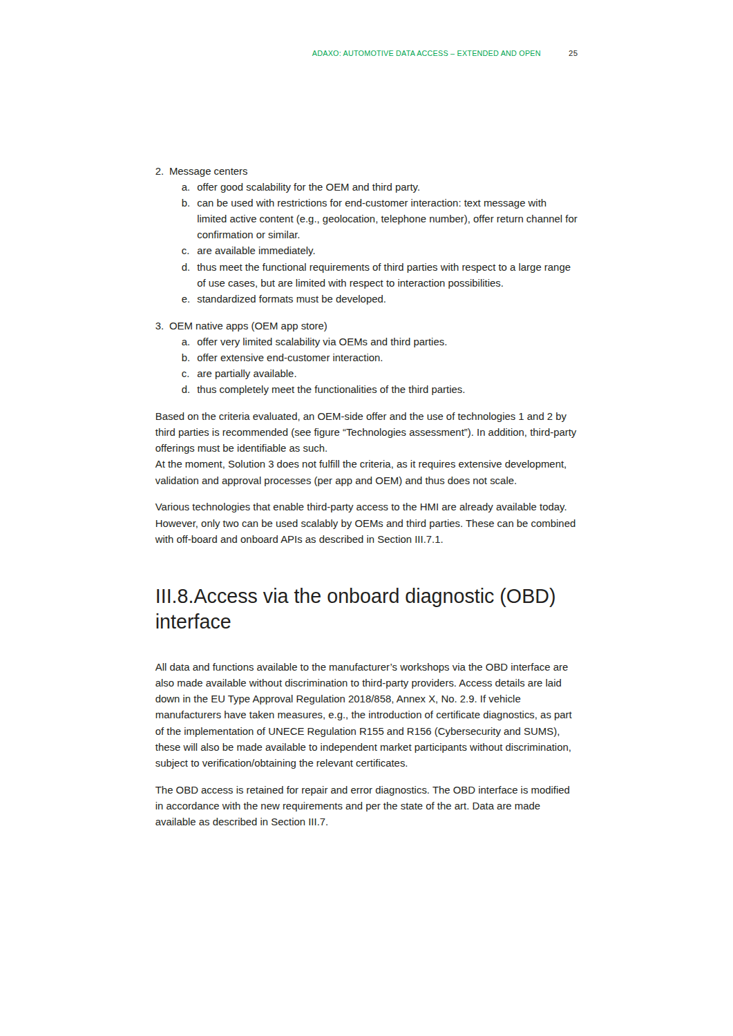ADAXO: Automotive Data Access – Extended and Open 25
2. Message centers
a. offer good scalability for the OEM and third party.
b. can be used with restrictions for end-customer interaction: text message with limited active content (e.g., geolocation, telephone number), offer return channel for confirmation or similar.
c. are available immediately.
d. thus meet the functional requirements of third parties with respect to a large range of use cases, but are limited with respect to interaction possibilities.
e. standardized formats must be developed.
3. OEM native apps (OEM app store)
a. offer very limited scalability via OEMs and third parties.
b. offer extensive end-customer interaction.
c. are partially available.
d. thus completely meet the functionalities of the third parties.
Based on the criteria evaluated, an OEM-side offer and the use of technologies 1 and 2 by third parties is recommended (see figure “Technologies assessment”). In addition, third-party offerings must be identifiable as such.
At the moment, Solution 3 does not fulfill the criteria, as it requires extensive development, validation and approval processes (per app and OEM) and thus does not scale.
Various technologies that enable third-party access to the HMI are already available today. However, only two can be used scalably by OEMs and third parties. These can be combined with off-board and onboard APIs as described in Section III.7.1.
III.8. Access via the onboard diagnostic (OBD) interface
All data and functions available to the manufacturer’s workshops via the OBD interface are also made available without discrimination to third-party providers. Access details are laid down in the EU Type Approval Regulation 2018/858, Annex X, No. 2.9. If vehicle manufacturers have taken measures, e.g., the introduction of certificate diagnostics, as part of the implementation of UNECE Regulation R155 and R156 (Cybersecurity and SUMS), these will also be made available to independent market participants without discrimination, subject to verification/obtaining the relevant certificates.
The OBD access is retained for repair and error diagnostics. The OBD interface is modified in accordance with the new requirements and per the state of the art. Data are made available as described in Section III.7.